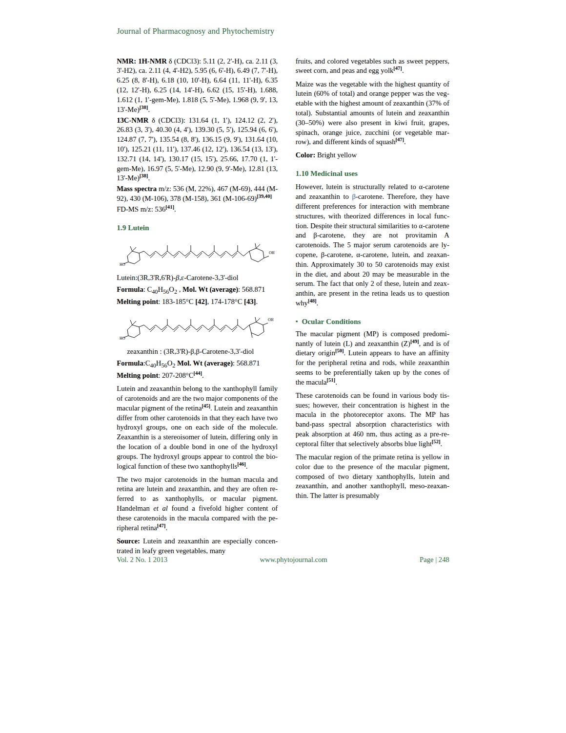Journal of Pharmacognosy and Phytochemistry
NMR: 1H-NMR δ (CDCl3): 5.11 (2, 2'-H), ca. 2.11 (3, 3'-H2), ca. 2.11 (4, 4'-H2), 5.95 (6, 6'-H), 6.49 (7, 7'-H), 6.25 (8, 8'-H), 6.18 (10, 10'-H), 6.64 (11, 11'-H), 6.35 (12, 12'-H), 6.25 (14, 14'-H), 6.62 (15, 15'-H), 1.688, 1.612 (1, 1'-gem-Me), 1.818 (5, 5'-Me), 1.968 (9, 9', 13, 13'-Me)[38].
13C-NMR δ (CDCl3): 131.64 (1, 1'), 124.12 (2, 2'), 26.83 (3, 3'), 40.30 (4, 4'), 139.30 (5, 5'), 125.94 (6, 6'), 124.87 (7, 7'), 135.54 (8, 8'), 136.15 (9, 9'), 131.64 (10, 10'), 125.21 (11, 11'), 137.46 (12, 12'), 136.54 (13, 13'), 132.71 (14, 14'), 130.17 (15, 15'), 25.66, 17.70 (1, 1'-gem-Me), 16.97 (5, 5'-Me), 12.90 (9, 9'-Me), 12.81 (13, 13'-Me)[38].
Mass spectra m/z: 536 (M, 22%), 467 (M-69), 444 (M-92), 430 (M-106), 378 (M-158), 361 (M-106-69)[39,40]
FD-MS m/z: 536[41].
1.9 Lutein
HO OH
Lutein:(3R,3'R,6'R)-β,ε-Carotene-3,3'-diol
Formula: C40H56O2 , Mol. Wt (average): 568.871
Melting point: 183-185°C [42], 174-178°C [43].
HO OH
zeaxanthin : (3R,3'R)-β,β-Carotene-3,3'-diol
Formula:C40H56O2 Mol. Wt (average): 568.871
Melting point: 207-208°C[44].
Lutein and zeaxanthin belong to the xanthophyll family of carotenoids and are the two major components of the macular pigment of the retina[45]. Lutein and zeaxanthin differ from other carotenoids in that they each have two hydroxyl groups, one on each side of the molecule. Zeaxanthin is a stereoisomer of lutein, differing only in the location of a double bond in one of the hydroxyl groups. The hydroxyl groups appear to control the biological function of these two xanthophylls[46].
The two major carotenoids in the human macula and retina are lutein and zeaxanthin, and they are often referred to as xanthophylls, or macular pigment. Handelman et al found a fivefold higher content of these carotenoids in the macula compared with the peripheral retina[47].
Source: Lutein and zeaxanthin are especially concentrated in leafy green vegetables, many
fruits, and colored vegetables such as sweet peppers, sweet corn, and peas and egg yolk[47].
Maize was the vegetable with the highest quantity of lutein (60% of total) and orange pepper was the vegetable with the highest amount of zeaxanthin (37% of total). Substantial amounts of lutein and zeaxanthin (30–50%) were also present in kiwi fruit, grapes, spinach, orange juice, zucchini (or vegetable marrow), and different kinds of squash[47].
Color: Bright yellow
1.10 Medicinal uses
However, lutein is structurally related to α-carotene and zeaxanthin to β-carotene. Therefore, they have different preferences for interaction with membrane structures, with theorized differences in local function. Despite their structural similarities to α-carotene and β-carotene, they are not provitamin A carotenoids. The 5 major serum carotenoids are lycopene, β-carotene, α-carotene, lutein, and zeaxanthin. Approximately 30 to 50 carotenoids may exist in the diet, and about 20 may be measurable in the serum. The fact that only 2 of these, lutein and zeaxanthin, are present in the retina leads us to question why[48].
Ocular Conditions
The macular pigment (MP) is composed predominantly of lutein (L) and zeaxanthin (Z)[49], and is of dietary origin[50]. Lutein appears to have an affinity for the peripheral retina and rods, while zeaxanthin seems to be preferentially taken up by the cones of the macula[51].
These carotenoids can be found in various body tissues; however, their concentration is highest in the macula in the photoreceptor axons. The MP has band-pass spectral absorption characteristics with peak absorption at 460 nm, thus acting as a pre-receptoral filter that selectively absorbs blue light[52].
The macular region of the primate retina is yellow in color due to the presence of the macular pigment, composed of two dietary xanthophylls, lutein and zeaxanthin, and another xanthophyll, meso-zeaxanthin. The latter is presumably
Vol. 2 No. 1 2013 www.phytojournal.com Page | 248